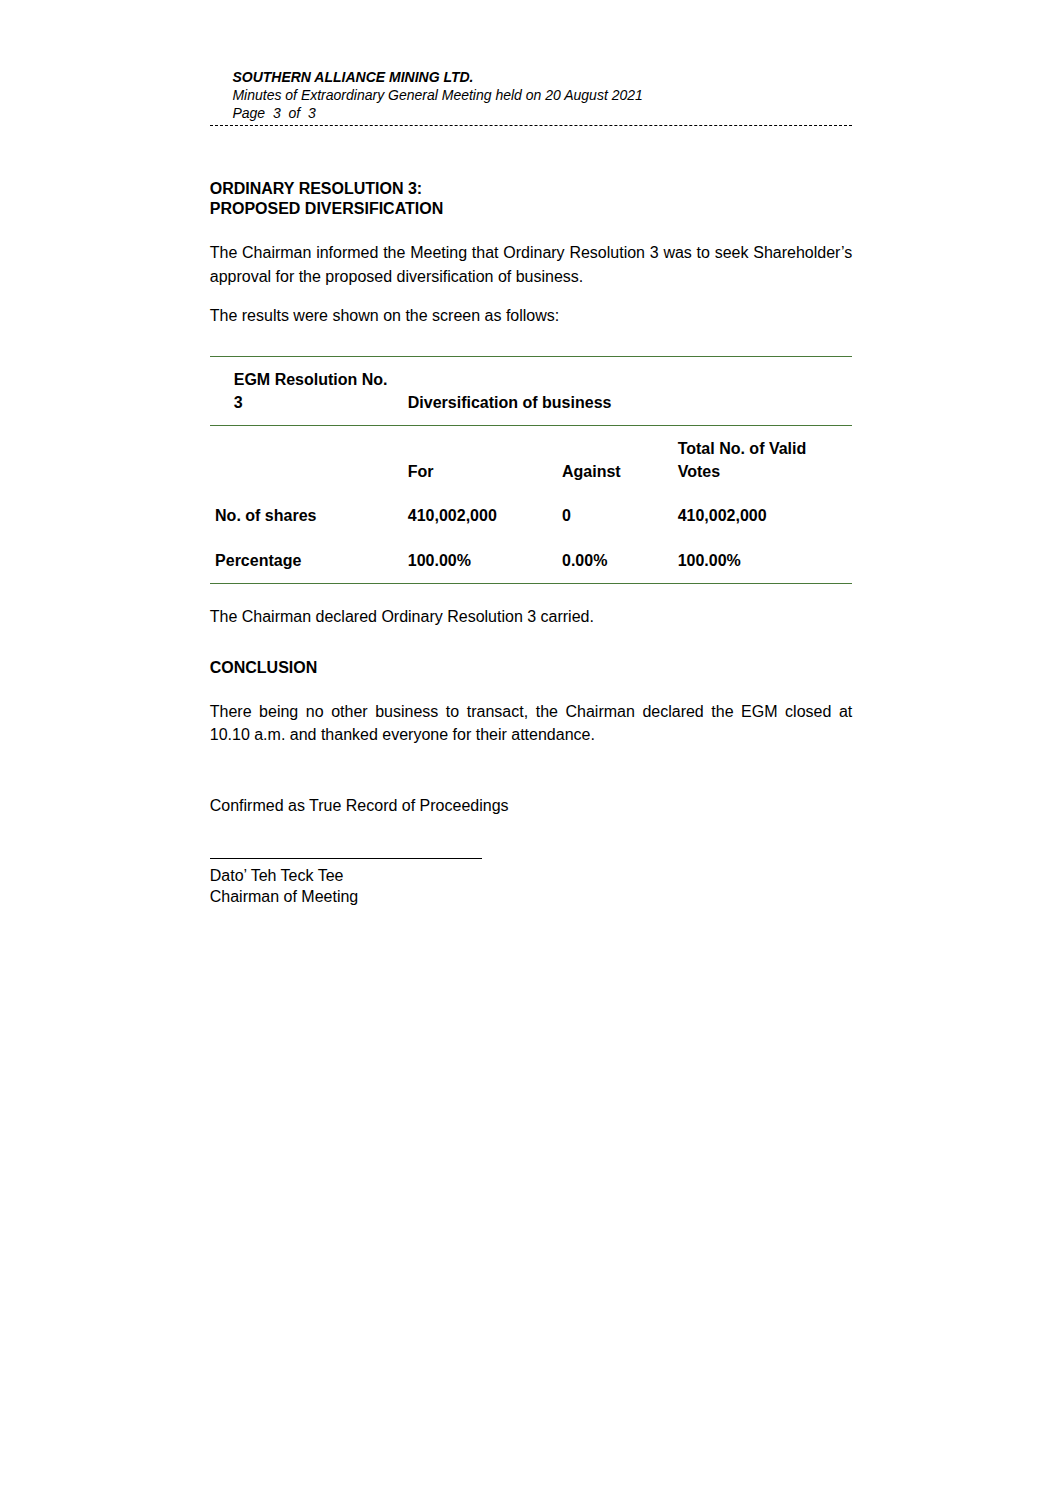SOUTHERN ALLIANCE MINING LTD.
Minutes of Extraordinary General Meeting held on 20 August 2021
Page 3 of 3
ORDINARY RESOLUTION 3:
PROPOSED DIVERSIFICATION
The Chairman informed the Meeting that Ordinary Resolution 3 was to seek Shareholder’s approval for the proposed diversification of business.
The results were shown on the screen as follows:
| EGM Resolution No. 3 | Diversification of business |
| | For | Against | Total No. of Valid Votes |
| No. of shares | 410,002,000 | 0 | 410,002,000 |
| Percentage | 100.00% | 0.00% | 100.00% |
The Chairman declared Ordinary Resolution 3 carried.
CONCLUSION
There being no other business to transact, the Chairman declared the EGM closed at 10.10 a.m. and thanked everyone for their attendance.
Confirmed as True Record of Proceedings
Dato’ Teh Teck Tee
Chairman of Meeting